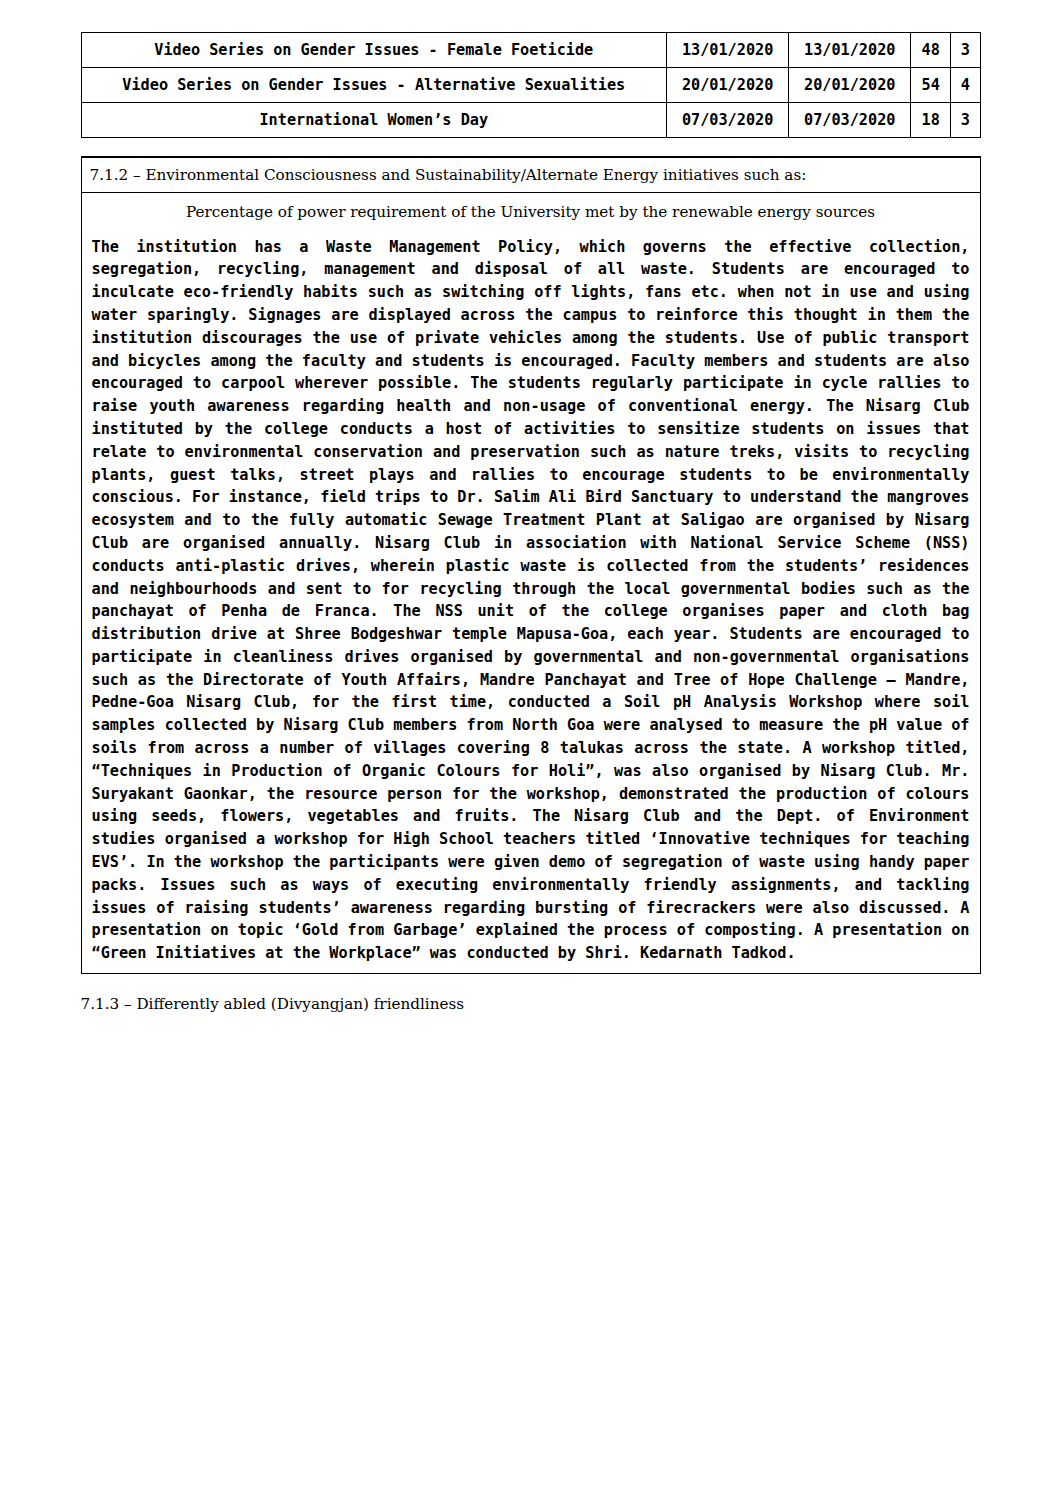| Video Series on Gender Issues - Female Foeticide | 13/01/2020 | 13/01/2020 | 48 | 3 |
| Video Series on Gender Issues - Alternative Sexualities | 20/01/2020 | 20/01/2020 | 54 | 4 |
| International Women’s Day | 07/03/2020 | 07/03/2020 | 18 | 3 |
7.1.2 – Environmental Consciousness and Sustainability/Alternate Energy initiatives such as:
Percentage of power requirement of the University met by the renewable energy sources
The institution has a Waste Management Policy, which governs the effective collection, segregation, recycling, management and disposal of all waste. Students are encouraged to inculcate eco-friendly habits such as switching off lights, fans etc. when not in use and using water sparingly. Signages are displayed across the campus to reinforce this thought in them the institution discourages the use of private vehicles among the students. Use of public transport and bicycles among the faculty and students is encouraged. Faculty members and students are also encouraged to carpool wherever possible. The students regularly participate in cycle rallies to raise youth awareness regarding health and non-usage of conventional energy. The Nisarg Club instituted by the college conducts a host of activities to sensitize students on issues that relate to environmental conservation and preservation such as nature treks, visits to recycling plants, guest talks, street plays and rallies to encourage students to be environmentally conscious. For instance, field trips to Dr. Salim Ali Bird Sanctuary to understand the mangroves ecosystem and to the fully automatic Sewage Treatment Plant at Saligao are organised by Nisarg Club are organised annually. Nisarg Club in association with National Service Scheme (NSS) conducts anti-plastic drives, wherein plastic waste is collected from the students’ residences and neighbourhoods and sent to for recycling through the local governmental bodies such as the panchayat of Penha de Franca. The NSS unit of the college organises paper and cloth bag distribution drive at Shree Bodgeshwar temple Mapusa-Goa, each year. Students are encouraged to participate in cleanliness drives organised by governmental and non-governmental organisations such as the Directorate of Youth Affairs, Mandre Panchayat and Tree of Hope Challenge – Mandre, Pedne-Goa Nisarg Club, for the first time, conducted a Soil pH Analysis Workshop where soil samples collected by Nisarg Club members from North Goa were analysed to measure the pH value of soils from across a number of villages covering 8 talukas across the state. A workshop titled, “Techniques in Production of Organic Colours for Holi”, was also organised by Nisarg Club. Mr. Suryakant Gaonkar, the resource person for the workshop, demonstrated the production of colours using seeds, flowers, vegetables and fruits. The Nisarg Club and the Dept. of Environment studies organised a workshop for High School teachers titled ‘Innovative techniques for teaching EVS’. In the workshop the participants were given demo of segregation of waste using handy paper packs. Issues such as ways of executing environmentally friendly assignments, and tackling issues of raising students’ awareness regarding bursting of firecrackers were also discussed. A presentation on topic ‘Gold from Garbage’ explained the process of composting. A presentation on “Green Initiatives at the Workplace” was conducted by Shri. Kedarnath Tadkod.
7.1.3 – Differently abled (Divyangjan) friendliness